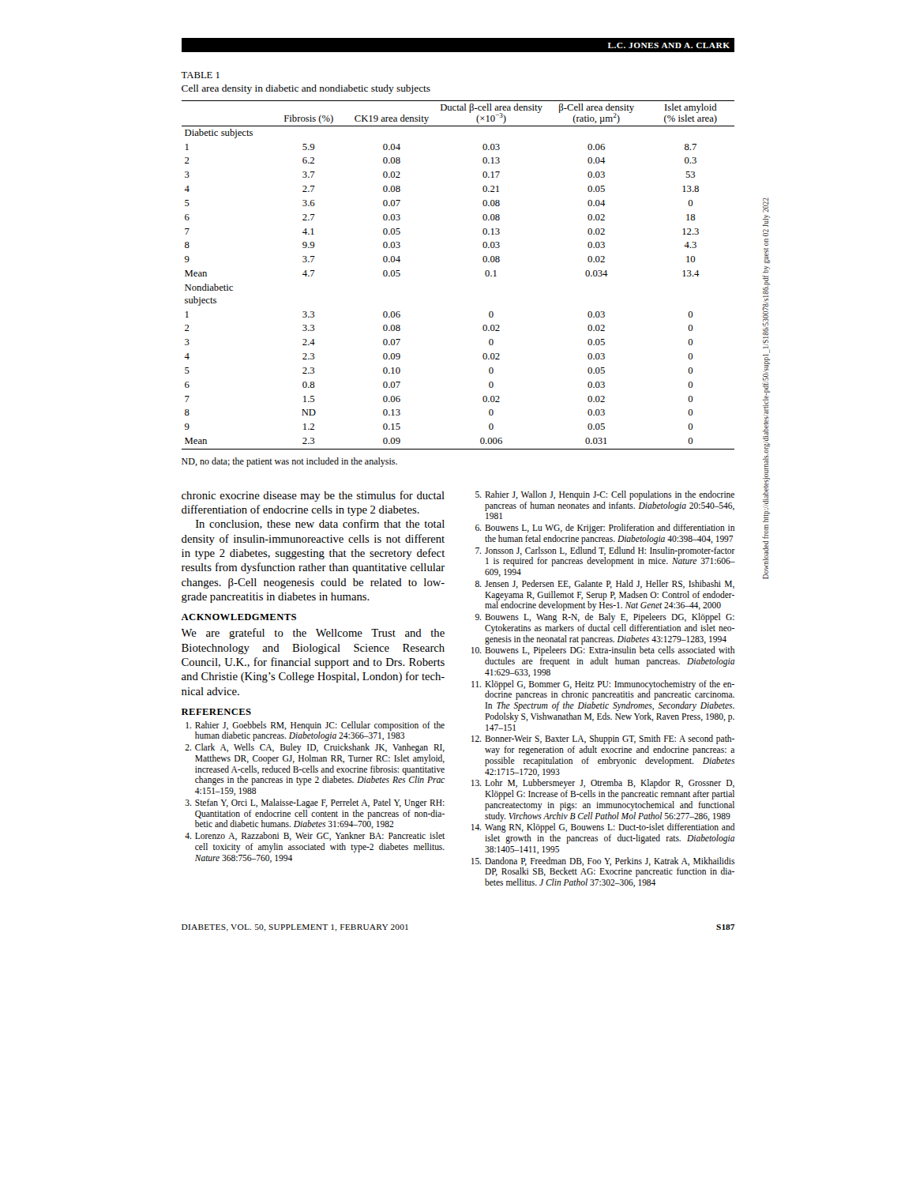L.C. JONES AND A. CLARK
Downloaded from http://diabetesjournals.org/diabetes/article-pdf/50/supp1_1/S186/530078/s186.pdf by guest on 02 July 2022
TABLE 1
Cell area density in diabetic and nondiabetic study subjects
| | Fibrosis (%) | CK19 area density | Ductal β-cell area density (×10 −3 ) | β-Cell area density (ratio, µm 2 ) | Islet amyloid (% islet area) |
| --- | --- | --- | --- | --- | --- |
| Diabetic subjects | | | | | |
| 1 | 5.9 | 0.04 | 0.03 | 0.06 | 8.7 |
| 2 | 6.2 | 0.08 | 0.13 | 0.04 | 0.3 |
| 3 | 3.7 | 0.02 | 0.17 | 0.03 | 53 |
| 4 | 2.7 | 0.08 | 0.21 | 0.05 | 13.8 |
| 5 | 3.6 | 0.07 | 0.08 | 0.04 | 0 |
| 6 | 2.7 | 0.03 | 0.08 | 0.02 | 18 |
| 7 | 4.1 | 0.05 | 0.13 | 0.02 | 12.3 |
| 8 | 9.9 | 0.03 | 0.03 | 0.03 | 4.3 |
| 9 | 3.7 | 0.04 | 0.08 | 0.02 | 10 |
| Mean | 4.7 | 0.05 | 0.1 | 0.034 | 13.4 |
| Nondiabetic subjects | | | | | |
| 1 | 3.3 | 0.06 | 0 | 0.03 | 0 |
| 2 | 3.3 | 0.08 | 0.02 | 0.02 | 0 |
| 3 | 2.4 | 0.07 | 0 | 0.05 | 0 |
| 4 | 2.3 | 0.09 | 0.02 | 0.03 | 0 |
| 5 | 2.3 | 0.10 | 0 | 0.05 | 0 |
| 6 | 0.8 | 0.07 | 0 | 0.03 | 0 |
| 7 | 1.5 | 0.06 | 0.02 | 0.02 | 0 |
| 8 | ND | 0.13 | 0 | 0.03 | 0 |
| 9 | 1.2 | 0.15 | 0 | 0.05 | 0 |
| Mean | 2.3 | 0.09 | 0.006 | 0.031 | 0 |
ND, no data; the patient was not included in the analysis.
chronic exocrine disease may be the stimulus for ductal differentiation of endocrine cells in type 2 diabetes.
In conclusion, these new data confirm that the total density of insulin-immunoreactive cells is not different in type 2 diabetes, suggesting that the secretory defect results from dysfunction rather than quantitative cellular changes. β-Cell neogenesis could be related to low-grade pancreatitis in diabetes in humans.
Acknowledgments
We are grateful to the Wellcome Trust and the Biotechnology and Biological Science Research Council, U.K., for financial support and to Drs. Roberts and Christie (King’s College Hospital, London) for technical advice.
References
Rahier J, Goebbels RM, Henquin JC: Cellular composition of the human diabetic pancreas. Diabetologia 24:366–371, 1983
Clark A, Wells CA, Buley ID, Cruickshank JK, Vanhegan RI, Matthews DR, Cooper GJ, Holman RR, Turner RC: Islet amyloid, increased A-cells, reduced B-cells and exocrine fibrosis: quantitative changes in the pancreas in type 2 diabetes. Diabetes Res Clin Prac 4:151–159, 1988
Stefan Y, Orci L, Malaisse-Lagae F, Perrelet A, Patel Y, Unger RH: Quantitation of endocrine cell content in the pancreas of non-diabetic and diabetic humans. Diabetes 31:694–700, 1982
Lorenzo A, Razzaboni B, Weir GC, Yankner BA: Pancreatic islet cell toxicity of amylin associated with type-2 diabetes mellitus. Nature 368:756–760, 1994
Rahier J, Wallon J, Henquin J-C: Cell populations in the endocrine pancreas of human neonates and infants. Diabetologia 20:540–546, 1981
Bouwens L, Lu WG, de Krijger: Proliferation and differentiation in the human fetal endocrine pancreas. Diabetologia 40:398–404, 1997
Jonsson J, Carlsson L, Edlund T, Edlund H: Insulin-promoter-factor 1 is required for pancreas development in mice. Nature 371:606–609, 1994
Jensen J, Pedersen EE, Galante P, Hald J, Heller RS, Ishibashi M, Kageyama R, Guillemot F, Serup P, Madsen O: Control of endodermal endocrine development by Hes-1. Nat Genet 24:36–44, 2000
Bouwens L, Wang R-N, de Baly E, Pipeleers DG, Klöppel G: Cytokeratins as markers of ductal cell differentiation and islet neogenesis in the neonatal rat pancreas. Diabetes 43:1279–1283, 1994
Bouwens L, Pipeleers DG: Extra-insulin beta cells associated with ductules are frequent in adult human pancreas. Diabetologia 41:629–633, 1998
Klöppel G, Bommer G, Heitz PU: Immunocytochemistry of the endocrine pancreas in chronic pancreatitis and pancreatic carcinoma. In The Spectrum of the Diabetic Syndromes, Secondary Diabetes. Podolsky S, Vishwanathan M, Eds. New York, Raven Press, 1980, p. 147–151
Bonner-Weir S, Baxter LA, Shuppin GT, Smith FE: A second pathway for regeneration of adult exocrine and endocrine pancreas: a possible recapitulation of embryonic development. Diabetes 42:1715–1720, 1993
Lohr M, Lubbersmeyer J, Otremba B, Klapdor R, Grossner D, Klöppel G: Increase of B-cells in the pancreatic remnant after partial pancreatectomy in pigs: an immunocytochemical and functional study. Virchows Archiv B Cell Pathol Mol Pathol 56:277–286, 1989
Wang RN, Klöppel G, Bouwens L: Duct-to-islet differentiation and islet growth in the pancreas of duct-ligated rats. Diabetologia 38:1405–1411, 1995
Dandona P, Freedman DB, Foo Y, Perkins J, Katrak A, Mikhailidis DP, Rosalki SB, Beckett AG: Exocrine pancreatic function in diabetes mellitus. J Clin Pathol 37:302–306, 1984
DIABETES, VOL. 50, SUPPLEMENT 1, FEBRUARY 2001
S187